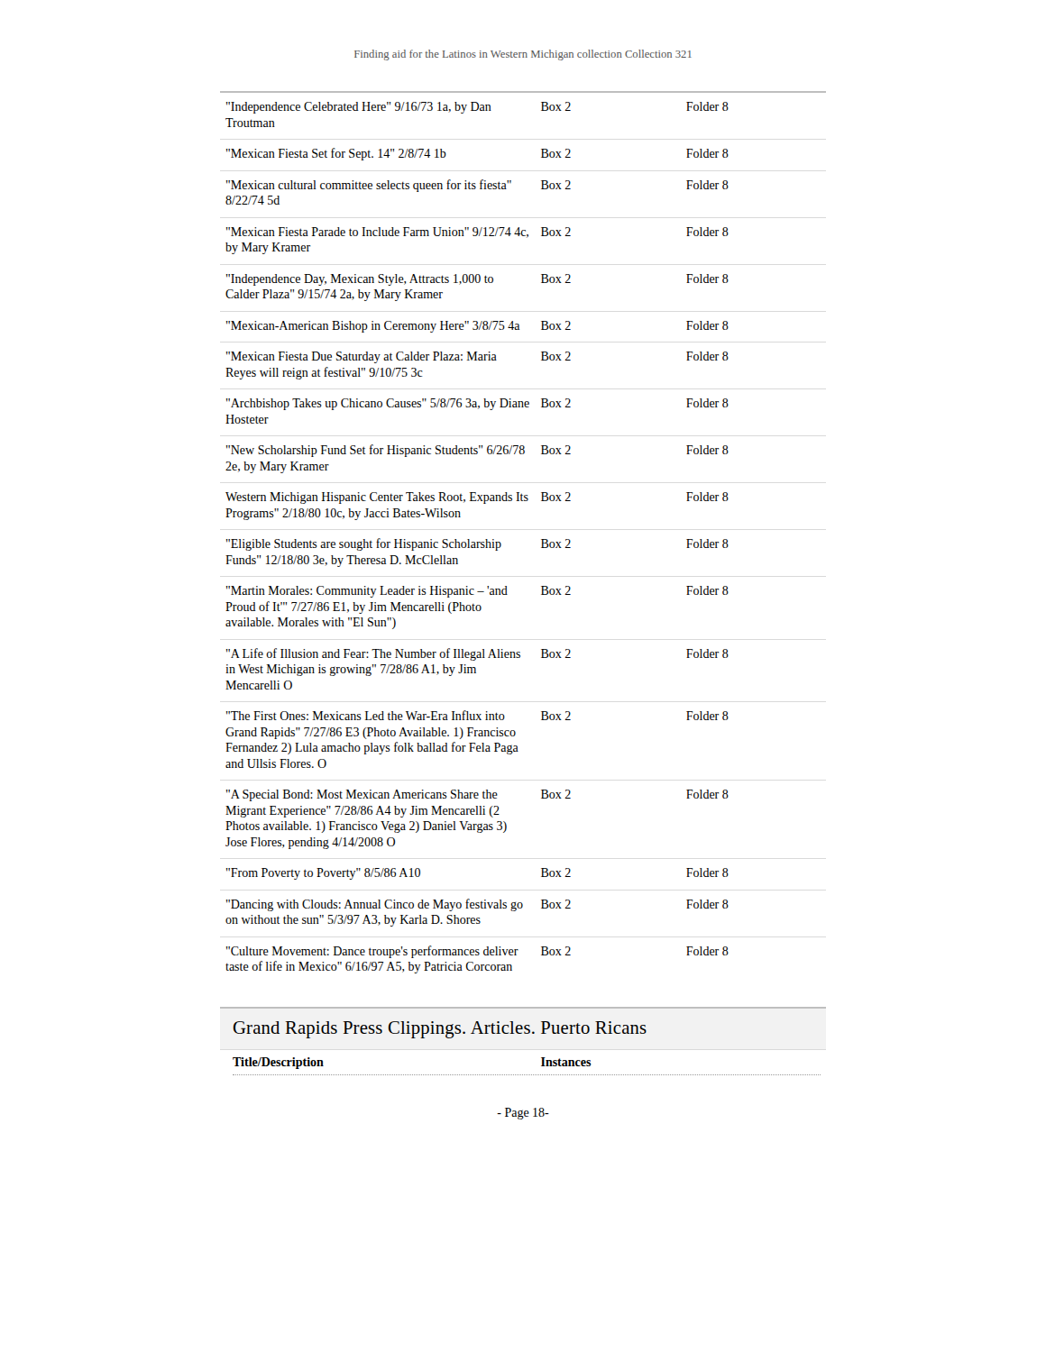Finding aid for the Latinos in Western Michigan collection Collection 321
| "Independence Celebrated Here" 9/16/73 1a, by Dan Troutman | Box 2 | Folder 8 |
| "Mexican Fiesta Set for Sept. 14" 2/8/74 1b | Box 2 | Folder 8 |
| "Mexican cultural committee selects queen for its fiesta" 8/22/74 5d | Box 2 | Folder 8 |
| "Mexican Fiesta Parade to Include Farm Union" 9/12/74 4c, by Mary Kramer | Box 2 | Folder 8 |
| "Independence Day, Mexican Style, Attracts 1,000 to Calder Plaza" 9/15/74 2a, by Mary Kramer | Box 2 | Folder 8 |
| "Mexican-American Bishop in Ceremony Here" 3/8/75 4a | Box 2 | Folder 8 |
| "Mexican Fiesta Due Saturday at Calder Plaza: Maria Reyes will reign at festival" 9/10/75 3c | Box 2 | Folder 8 |
| "Archbishop Takes up Chicano Causes" 5/8/76 3a, by Diane Hosteter | Box 2 | Folder 8 |
| "New Scholarship Fund Set for Hispanic Students" 6/26/78 2e, by Mary Kramer | Box 2 | Folder 8 |
| Western Michigan Hispanic Center Takes Root, Expands Its Programs" 2/18/80 10c, by Jacci Bates-Wilson | Box 2 | Folder 8 |
| "Eligible Students are sought for Hispanic Scholarship Funds" 12/18/80 3e, by Theresa D. McClellan | Box 2 | Folder 8 |
| "Martin Morales: Community Leader is Hispanic – 'and Proud of It'" 7/27/86 E1, by Jim Mencarelli (Photo available. Morales with "El Sun") | Box 2 | Folder 8 |
| "A Life of Illusion and Fear: The Number of Illegal Aliens in West Michigan is growing" 7/28/86 A1, by Jim Mencarelli O | Box 2 | Folder 8 |
| "The First Ones: Mexicans Led the War-Era Influx into Grand Rapids" 7/27/86 E3 (Photo Available. 1) Francisco Fernandez 2) Lula amacho plays folk ballad for Fela Paga and Ullsis Flores. O | Box 2 | Folder 8 |
| "A Special Bond: Most Mexican Americans Share the Migrant Experience" 7/28/86 A4 by Jim Mencarelli (2 Photos available. 1) Francisco Vega 2) Daniel Vargas 3) Jose Flores, pending 4/14/2008 O | Box 2 | Folder 8 |
| "From Poverty to Poverty" 8/5/86 A10 | Box 2 | Folder 8 |
| "Dancing with Clouds: Annual Cinco de Mayo festivals go on without the sun" 5/3/97 A3, by Karla D. Shores | Box 2 | Folder 8 |
| "Culture Movement: Dance troupe's performances deliver taste of life in Mexico" 6/16/97 A5, by Patricia Corcoran | Box 2 | Folder 8 |
Grand Rapids Press Clippings. Articles. Puerto Ricans
| Title/Description | Instances |
- Page 18-